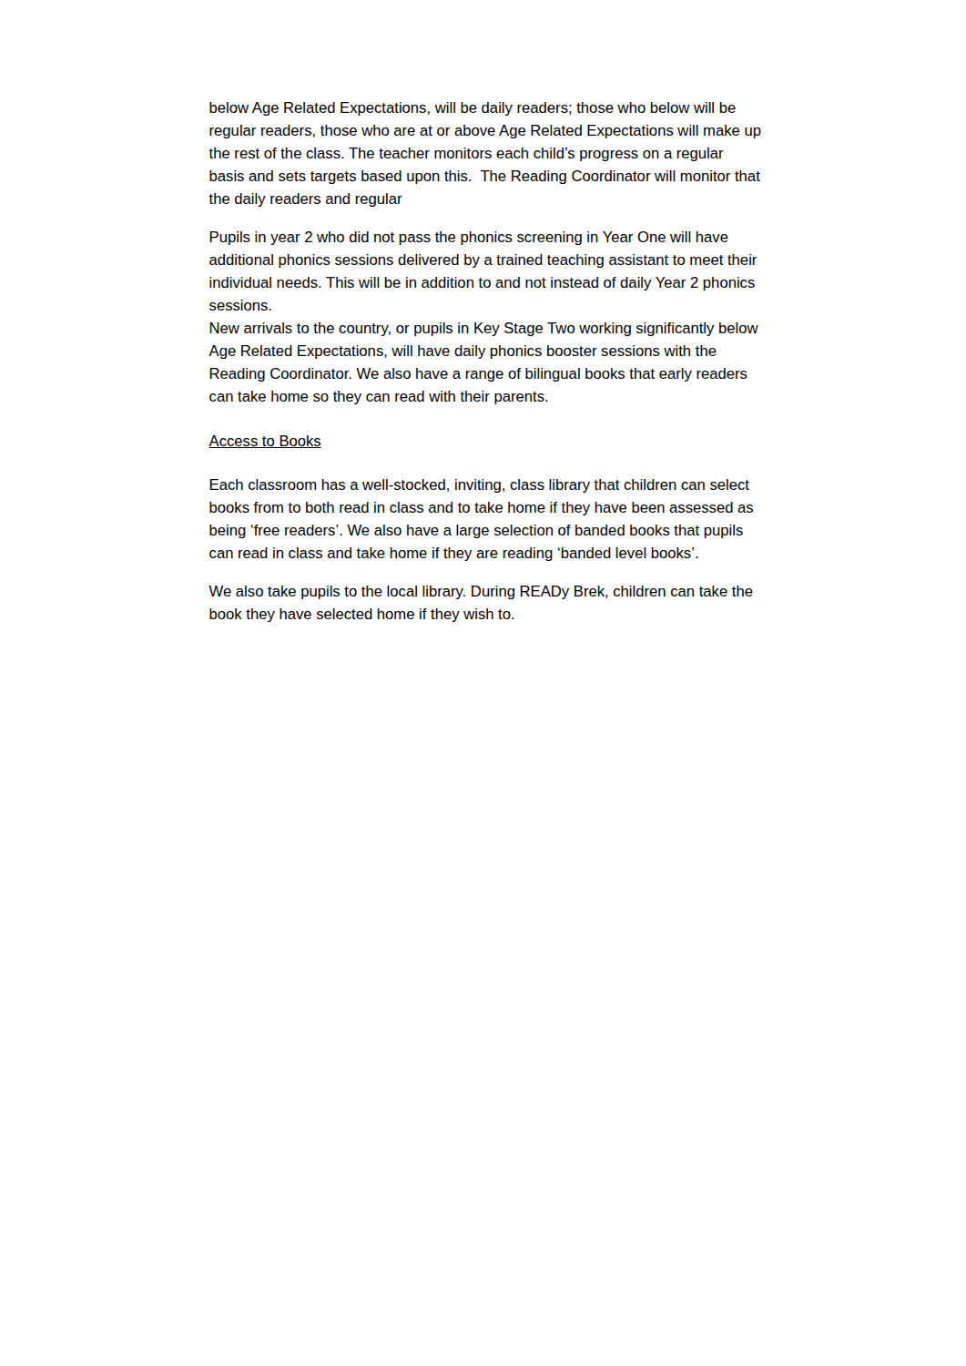below Age Related Expectations, will be daily readers; those who below will be regular readers, those who are at or above Age Related Expectations will make up the rest of the class. The teacher monitors each child’s progress on a regular basis and sets targets based upon this. The Reading Coordinator will monitor that the daily readers and regular
Pupils in year 2 who did not pass the phonics screening in Year One will have additional phonics sessions delivered by a trained teaching assistant to meet their individual needs. This will be in addition to and not instead of daily Year 2 phonics sessions.
New arrivals to the country, or pupils in Key Stage Two working significantly below Age Related Expectations, will have daily phonics booster sessions with the Reading Coordinator. We also have a range of bilingual books that early readers can take home so they can read with their parents.
Access to Books
Each classroom has a well-stocked, inviting, class library that children can select books from to both read in class and to take home if they have been assessed as being ‘free readers’. We also have a large selection of banded books that pupils can read in class and take home if they are reading ‘banded level books’.
We also take pupils to the local library. During READy Brek, children can take the book they have selected home if they wish to.